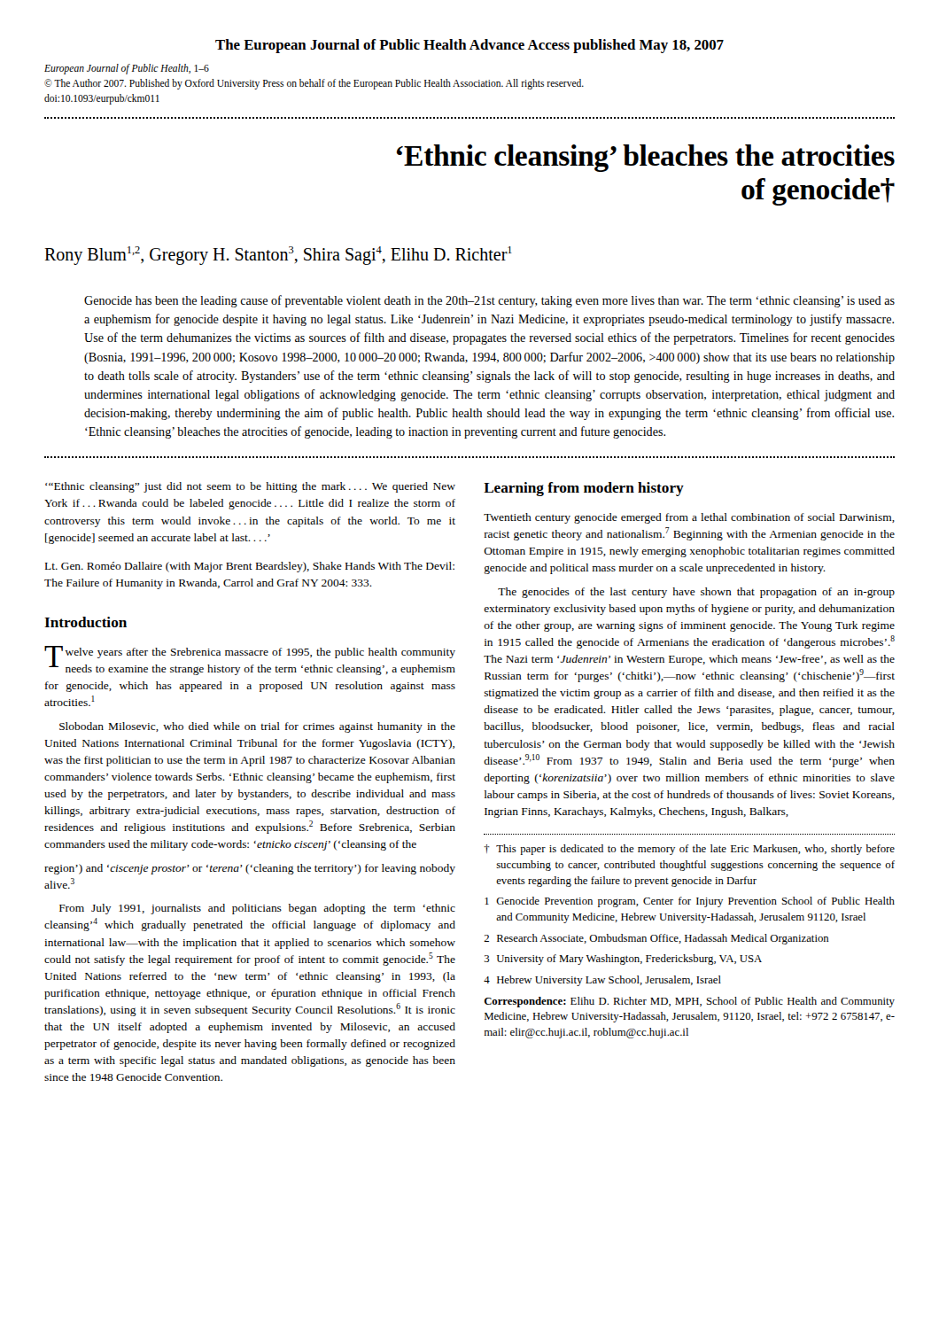The European Journal of Public Health Advance Access published May 18, 2007
European Journal of Public Health, 1–6
© The Author 2007. Published by Oxford University Press on behalf of the European Public Health Association. All rights reserved.
doi:10.1093/eurpub/ckm011
‘Ethnic cleansing’ bleaches the atrocities
of genocide†
Rony Blum1,2, Gregory H. Stanton3, Shira Sagi4, Elihu D. Richter1
Genocide has been the leading cause of preventable violent death in the 20th–21st century, taking even more lives than war. The term ‘ethnic cleansing’ is used as a euphemism for genocide despite it having no legal status. Like ‘Judenrein’ in Nazi Medicine, it expropriates pseudo-medical terminology to justify massacre. Use of the term dehumanizes the victims as sources of filth and disease, propagates the reversed social ethics of the perpetrators. Timelines for recent genocides (Bosnia, 1991–1996, 200 000; Kosovo 1998–2000, 10 000–20 000; Rwanda, 1994, 800 000; Darfur 2002–2006, >400 000) show that its use bears no relationship to death tolls scale of atrocity. Bystanders’ use of the term ‘ethnic cleansing’ signals the lack of will to stop genocide, resulting in huge increases in deaths, and undermines international legal obligations of acknowledging genocide. The term ‘ethnic cleansing’ corrupts observation, interpretation, ethical judgment and decision-making, thereby undermining the aim of public health. Public health should lead the way in expunging the term ‘ethnic cleansing’ from official use. ‘Ethnic cleansing’ bleaches the atrocities of genocide, leading to inaction in preventing current and future genocides.
‘“Ethnic cleansing” just did not seem to be hitting the mark . . . . We queried New York if . . . Rwanda could be labeled genocide . . . . Little did I realize the storm of controversy this term would invoke . . . in the capitals of the world. To me it [genocide] seemed an accurate label at last. . . .’
Lt. Gen. Roméo Dallaire (with Major Brent Beardsley), Shake Hands With The Devil: The Failure of Humanity in Rwanda, Carrol and Graf NY 2004: 333.
Introduction
Twelve years after the Srebrenica massacre of 1995, the public health community needs to examine the strange history of the term ‘ethnic cleansing’, a euphemism for genocide, which has appeared in a proposed UN resolution against mass atrocities.1
Slobodan Milosevic, who died while on trial for crimes against humanity in the United Nations International Criminal Tribunal for the former Yugoslavia (ICTY), was the first politician to use the term in April 1987 to characterize Kosovar Albanian commanders’ violence towards Serbs. ‘Ethnic cleansing’ became the euphemism, first used by the perpetrators, and later by bystanders, to describe individual and mass killings, arbitrary extra-judicial executions, mass rapes, starvation, destruction of residences and religious institutions and expulsions.2 Before Srebrenica, Serbian commanders used the military code-words: ‘etnicko ciscenj’ (‘cleansing of the
region’) and ‘ciscenje prostor’ or ‘terena’ (‘cleaning the territory’) for leaving nobody alive.3
From July 1991, journalists and politicians began adopting the term ‘ethnic cleansing’4 which gradually penetrated the official language of diplomacy and international law—with the implication that it applied to scenarios which somehow could not satisfy the legal requirement for proof of intent to commit genocide.5 The United Nations referred to the ‘new term’ of ‘ethnic cleansing’ in 1993, (la purification ethnique, nettoyage ethnique, or épuration ethnique in official French translations), using it in seven subsequent Security Council Resolutions.6 It is ironic that the UN itself adopted a euphemism invented by Milosevic, an accused perpetrator of genocide, despite its never having been formally defined or recognized as a term with specific legal status and mandated obligations, as genocide has been since the 1948 Genocide Convention.
Learning from modern history
Twentieth century genocide emerged from a lethal combination of social Darwinism, racist genetic theory and nationalism.7 Beginning with the Armenian genocide in the Ottoman Empire in 1915, newly emerging xenophobic totalitarian regimes committed genocide and political mass murder on a scale unprecedented in history.
The genocides of the last century have shown that propagation of an in-group exterminatory exclusivity based upon myths of hygiene or purity, and dehumanization of the other group, are warning signs of imminent genocide. The Young Turk regime in 1915 called the genocide of Armenians the eradication of ‘dangerous microbes’.8 The Nazi term ‘Judenrein’ in Western Europe, which means ‘Jew-free’, as well as the Russian term for ‘purges’ (‘chitki’),—now ‘ethnic cleansing’ (‘chischenie’)9—first stigmatized the victim group as a carrier of filth and disease, and then reified it as the disease to be eradicated. Hitler called the Jews ‘parasites, plague, cancer, tumour, bacillus, bloodsucker, blood poisoner, lice, vermin, bedbugs, fleas and racial tuberculosis’ on the German body that would supposedly be killed with the ‘Jewish disease’.9,10 From 1937 to 1949, Stalin and Beria used the term ‘purge’ when deporting (‘korenizatsiia’) over two million members of ethnic minorities to slave labour camps in Siberia, at the cost of hundreds of thousands of lives: Soviet Koreans, Ingrian Finns, Karachays, Kalmyks, Chechens, Ingush, Balkars,
† This paper is dedicated to the memory of the late Eric Markusen, who, shortly before succumbing to cancer, contributed thoughtful suggestions concerning the sequence of events regarding the failure to prevent genocide in Darfur
1 Genocide Prevention program, Center for Injury Prevention School of Public Health and Community Medicine, Hebrew University-Hadassah, Jerusalem 91120, Israel
2 Research Associate, Ombudsman Office, Hadassah Medical Organization
3 University of Mary Washington, Fredericksburg, VA, USA
4 Hebrew University Law School, Jerusalem, Israel
Correspondence: Elihu D. Richter MD, MPH, School of Public Health and Community Medicine, Hebrew University-Hadassah, Jerusalem, 91120, Israel, tel: +972 2 6758147, e-mail: elir@cc.huji.ac.il, roblum@cc.huji.ac.il